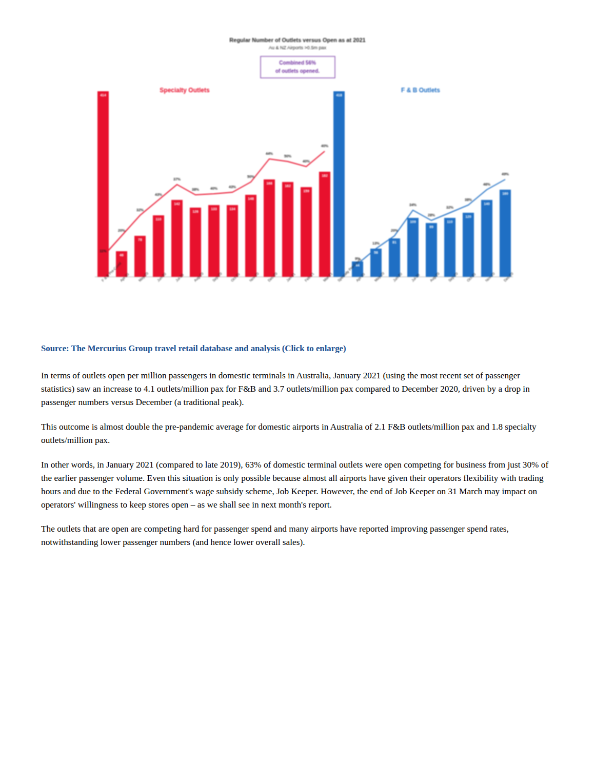Regular Number of Outlets versus Open as at 2021 Au & NZ Airports >0.5m pax Combined 56% of outlets opened. Specialty Outlets F & B Outlets 414 46 78 110 142 126 133 134 148 168 162 159 182 11% 20% 32% 43% 37% 38% 40% 43% 50% 44% 50% 40% 40% 418 44 58 81 109 99 110 120 140 160 9% 13% 20% 34% 28% 32% 38% 46% 49% F & B Pre-Covid Apr-20 May-20 Jun-20 Jul-20 Aug-20 Sep-20 Oct-20 Nov-20 Dec-20 Jan-21 Feb-21 Mar-21 Specialty Pre-Covid Apr-20 May-20 Jun-20 Jul-20 Aug-20 Sep-20 Oct-20 Nov-20 Dec-20
Source: The Mercurius Group travel retail database and analysis (Click to enlarge)
In terms of outlets open per million passengers in domestic terminals in Australia, January 2021 (using the most recent set of passenger statistics) saw an increase to 4.1 outlets/million pax for F&B and 3.7 outlets/million pax compared to December 2020, driven by a drop in passenger numbers versus December (a traditional peak).
This outcome is almost double the pre-pandemic average for domestic airports in Australia of 2.1 F&B outlets/million pax and 1.8 specialty outlets/million pax.
In other words, in January 2021 (compared to late 2019), 63% of domestic terminal outlets were open competing for business from just 30% of the earlier passenger volume. Even this situation is only possible because almost all airports have given their operators flexibility with trading hours and due to the Federal Government's wage subsidy scheme, Job Keeper. However, the end of Job Keeper on 31 March may impact on operators' willingness to keep stores open – as we shall see in next month's report.
The outlets that are open are competing hard for passenger spend and many airports have reported improving passenger spend rates, notwithstanding lower passenger numbers (and hence lower overall sales).